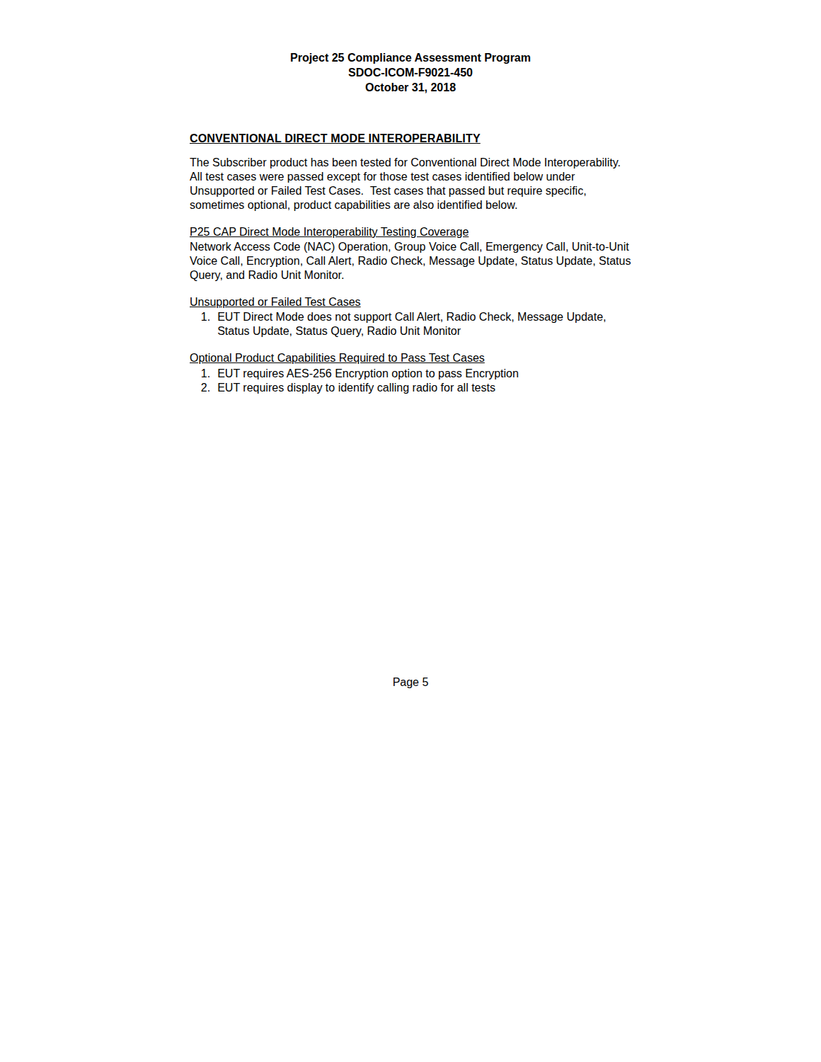Project 25 Compliance Assessment Program
SDOC-ICOM-F9021-450
October 31, 2018
CONVENTIONAL DIRECT MODE INTEROPERABILITY
The Subscriber product has been tested for Conventional Direct Mode Interoperability. All test cases were passed except for those test cases identified below under Unsupported or Failed Test Cases. Test cases that passed but require specific, sometimes optional, product capabilities are also identified below.
P25 CAP Direct Mode Interoperability Testing Coverage
Network Access Code (NAC) Operation, Group Voice Call, Emergency Call, Unit-to-Unit Voice Call, Encryption, Call Alert, Radio Check, Message Update, Status Update, Status Query, and Radio Unit Monitor.
Unsupported or Failed Test Cases
EUT Direct Mode does not support Call Alert, Radio Check, Message Update, Status Update, Status Query, Radio Unit Monitor
Optional Product Capabilities Required to Pass Test Cases
EUT requires AES-256 Encryption option to pass Encryption
EUT requires display to identify calling radio for all tests
Page 5